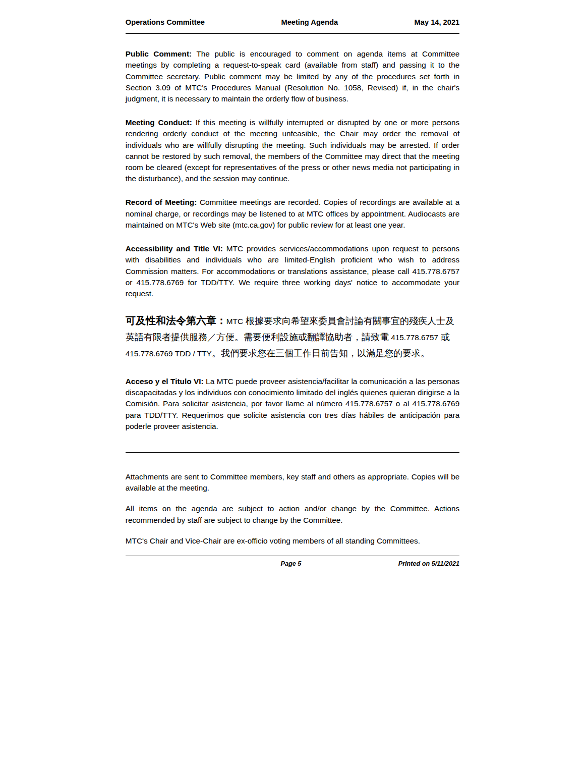Operations Committee
Meeting Agenda
May 14, 2021
Public Comment: The public is encouraged to comment on agenda items at Committee meetings by completing a request-to-speak card (available from staff) and passing it to the Committee secretary. Public comment may be limited by any of the procedures set forth in Section 3.09 of MTC's Procedures Manual (Resolution No. 1058, Revised) if, in the chair's judgment, it is necessary to maintain the orderly flow of business.
Meeting Conduct: If this meeting is willfully interrupted or disrupted by one or more persons rendering orderly conduct of the meeting unfeasible, the Chair may order the removal of individuals who are willfully disrupting the meeting. Such individuals may be arrested. If order cannot be restored by such removal, the members of the Committee may direct that the meeting room be cleared (except for representatives of the press or other news media not participating in the disturbance), and the session may continue.
Record of Meeting: Committee meetings are recorded. Copies of recordings are available at a nominal charge, or recordings may be listened to at MTC offices by appointment. Audiocasts are maintained on MTC's Web site (mtc.ca.gov) for public review for at least one year.
Accessibility and Title VI: MTC provides services/accommodations upon request to persons with disabilities and individuals who are limited-English proficient who wish to address Commission matters. For accommodations or translations assistance, please call 415.778.6757 or 415.778.6769 for TDD/TTY. We require three working days' notice to accommodate your request.
可及性和法令第六章：MTC 根據要求向希望來委員會討論有關事宜的殘疾人士及英語有限者提供服務／方便。需要便利設施或翻譯協助者，請致電 415.778.6757 或 415.778.6769 TDD / TTY。我們要求您在三個工作日前告知，以滿足您的要求。
Acceso y el Titulo VI: La MTC puede proveer asistencia/facilitar la comunicación a las personas discapacitadas y los individuos con conocimiento limitado del inglés quienes quieran dirigirse a la Comisión. Para solicitar asistencia, por favor llame al número 415.778.6757 o al 415.778.6769 para TDD/TTY. Requerimos que solicite asistencia con tres días hábiles de anticipación para poderle proveer asistencia.
Attachments are sent to Committee members, key staff and others as appropriate. Copies will be available at the meeting.
All items on the agenda are subject to action and/or change by the Committee. Actions recommended by staff are subject to change by the Committee.
MTC's Chair and Vice-Chair are ex-officio voting members of all standing Committees.
Page 5 Printed on 5/11/2021